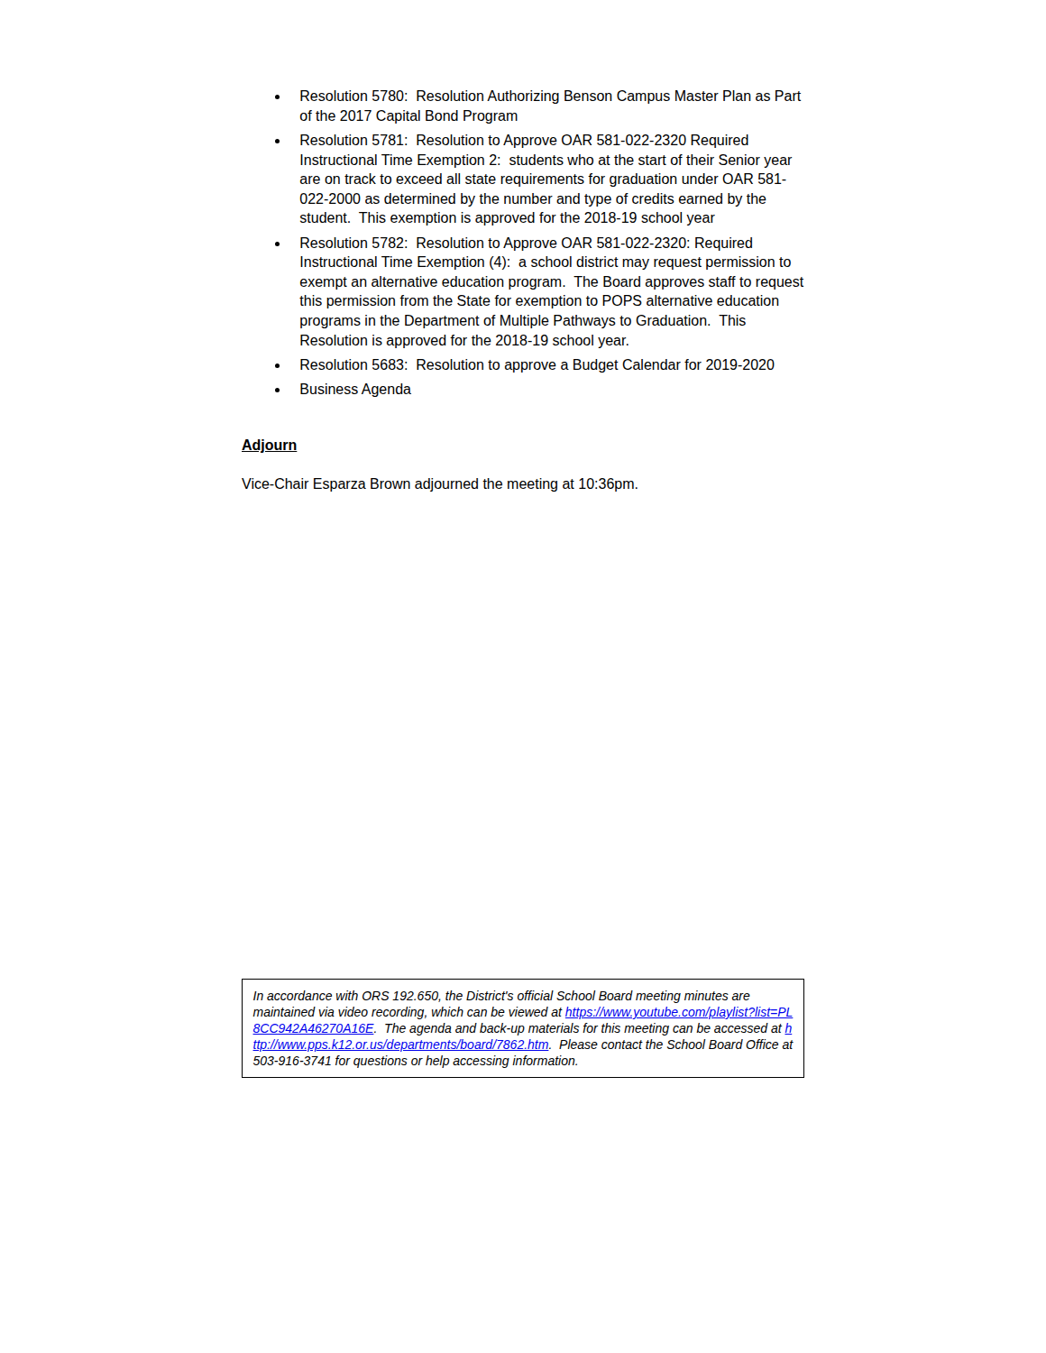Resolution 5780: Resolution Authorizing Benson Campus Master Plan as Part of the 2017 Capital Bond Program
Resolution 5781: Resolution to Approve OAR 581-022-2320 Required Instructional Time Exemption 2: students who at the start of their Senior year are on track to exceed all state requirements for graduation under OAR 581-022-2000 as determined by the number and type of credits earned by the student. This exemption is approved for the 2018-19 school year
Resolution 5782: Resolution to Approve OAR 581-022-2320: Required Instructional Time Exemption (4): a school district may request permission to exempt an alternative education program. The Board approves staff to request this permission from the State for exemption to POPS alternative education programs in the Department of Multiple Pathways to Graduation. This Resolution is approved for the 2018-19 school year.
Resolution 5683: Resolution to approve a Budget Calendar for 2019-2020
Business Agenda
Adjourn
Vice-Chair Esparza Brown adjourned the meeting at 10:36pm.
In accordance with ORS 192.650, the District's official School Board meeting minutes are maintained via video recording, which can be viewed at https://www.youtube.com/playlist?list=PL8CC942A46270A16E. The agenda and back-up materials for this meeting can be accessed at http://www.pps.k12.or.us/departments/board/7862.htm. Please contact the School Board Office at 503-916-3741 for questions or help accessing information.